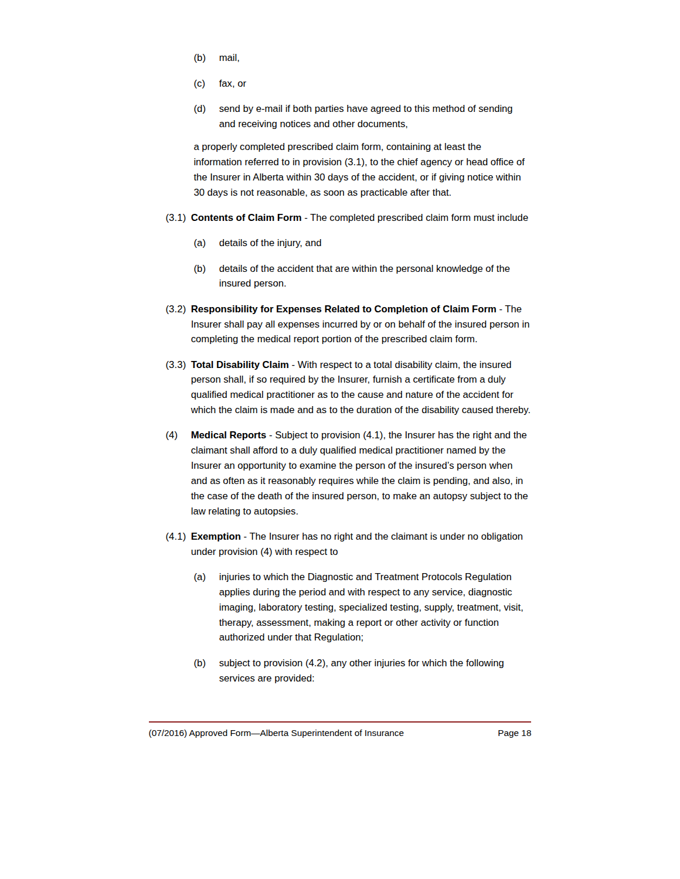(b)
mail,
(c)
fax, or
(d)
send by e-mail if both parties have agreed to this method of sending and receiving notices and other documents,
a properly completed prescribed claim form, containing at least the information referred to in provision (3.1), to the chief agency or head office of the Insurer in Alberta within 30 days of the accident, or if giving notice within 30 days is not reasonable, as soon as practicable after that.
(3.1)
Contents of Claim Form - The completed prescribed claim form must include
(a)
details of the injury, and
(b)
details of the accident that are within the personal knowledge of the insured person.
(3.2)
Responsibility for Expenses Related to Completion of Claim Form - The Insurer shall pay all expenses incurred by or on behalf of the insured person in completing the medical report portion of the prescribed claim form.
(3.3)
Total Disability Claim - With respect to a total disability claim, the insured person shall, if so required by the Insurer, furnish a certificate from a duly qualified medical practitioner as to the cause and nature of the accident for which the claim is made and as to the duration of the disability caused thereby.
(4)
Medical Reports - Subject to provision (4.1), the Insurer has the right and the claimant shall afford to a duly qualified medical practitioner named by the Insurer an opportunity to examine the person of the insured’s person when and as often as it reasonably requires while the claim is pending, and also, in the case of the death of the insured person, to make an autopsy subject to the law relating to autopsies.
(4.1)
Exemption - The Insurer has no right and the claimant is under no obligation under provision (4) with respect to
(a)
injuries to which the Diagnostic and Treatment Protocols Regulation applies during the period and with respect to any service, diagnostic imaging, laboratory testing, specialized testing, supply, treatment, visit, therapy, assessment, making a report or other activity or function authorized under that Regulation;
(b)
subject to provision (4.2), any other injuries for which the following services are provided:
(07/2016) Approved Form—Alberta Superintendent of Insurance
Page 18